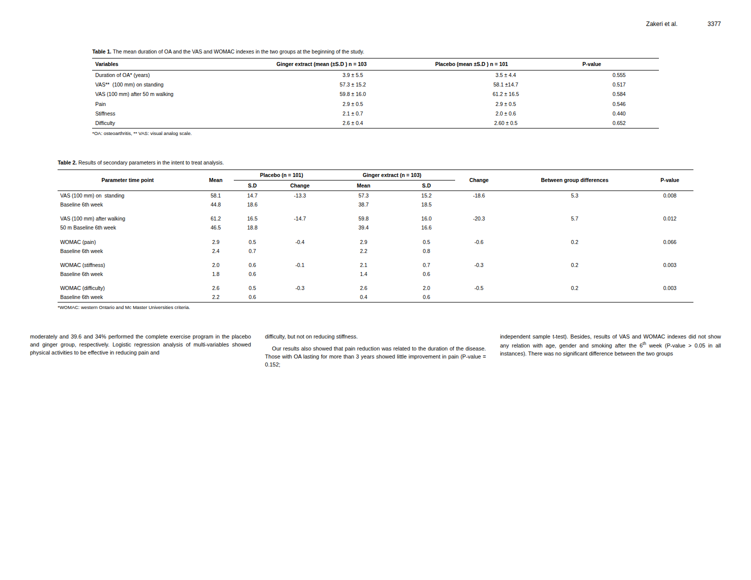Zakeri et al. 3377
Table 1. The mean duration of OA and the VAS and WOMAC indexes in the two groups at the beginning of the study.
| Variables | Ginger extract (mean (±S.D ) n = 103 | Placebo (mean ±S.D ) n = 101 | P-value |
| --- | --- | --- | --- |
| Duration of OA* (years) | 3.9 ± 5.5 | 3.5 ± 4.4 | 0.555 |
| VAS** (100 mm) on standing | 57.3 ± 15.2 | 58.1 ±14.7 | 0.517 |
| VAS (100 mm) after 50 m walking | 59.8 ± 16.0 | 61.2 ± 16.5 | 0.584 |
| Pain | 2.9 ± 0.5 | 2.9 ± 0.5 | 0.546 |
| Stiffness | 2.1 ± 0.7 | 2.0 ± 0.6 | 0.440 |
| Difficulty | 2.6 ± 0.4 | 2.60 ± 0.5 | 0.652 |
*OA: osteoarthritis, ** VAS: visual analog scale.
Table 2. Results of secondary parameters in the intent to treat analysis.
| Parameter time point | Mean | Placebo (n = 101) | Ginger extract (n = 103) | Change | Between group differences | P-value |
| --- | --- | --- | --- | --- | --- | --- |
| S.D | Change | Mean | S.D |
| VAS (100 mm) on standing | 58.1 | 14.7 | -13.3 | 57.3 | 15.2 | -18.6 | 5.3 | 0.008 |
| Baseline 6th week | 44.8 | 18.6 | | 38.7 | 18.5 | | | |
| VAS (100 mm) after walking | 61.2 | 16.5 | -14.7 | 59.8 | 16.0 | -20.3 | 5.7 | 0.012 |
| 50 m Baseline 6th week | 46.5 | 18.8 | | 39.4 | 16.6 | | | |
| WOMAC (pain) | 2.9 | 0.5 | -0.4 | 2.9 | 0.5 | -0.6 | 0.2 | 0.066 |
| Baseline 6th week | 2.4 | 0.7 | | 2.2 | 0.8 | | | |
| WOMAC (stiffness) | 2.0 | 0.6 | -0.1 | 2.1 | 0.7 | -0.3 | 0.2 | 0.003 |
| Baseline 6th week | 1.8 | 0.6 | | 1.4 | 0.6 | | | |
| WOMAC (difficulty) | 2.6 | 0.5 | -0.3 | 2.6 | 2.0 | -0.5 | 0.2 | 0.003 |
| Baseline 6th week | 2.2 | 0.6 | | 0.4 | 0.6 | | | |
*WOMAC: western Ontario and Mc Master Universities criteria.
moderately and 39.6 and 34% performed the complete exercise program in the placebo and ginger group, respectively. Logistic regression analysis of multi-variables showed physical activities to be effective in reducing pain and
difficulty, but not on reducing stiffness.
Our results also showed that pain reduction was related to the duration of the disease. Those with OA lasting for more than 3 years showed little improvement in pain (P-value = 0.152;
independent sample t-test). Besides, results of VAS and WOMAC indexes did not show any relation with age, gender and smoking after the 6th week (P-value > 0.05 in all instances). There was no significant difference between the two groups